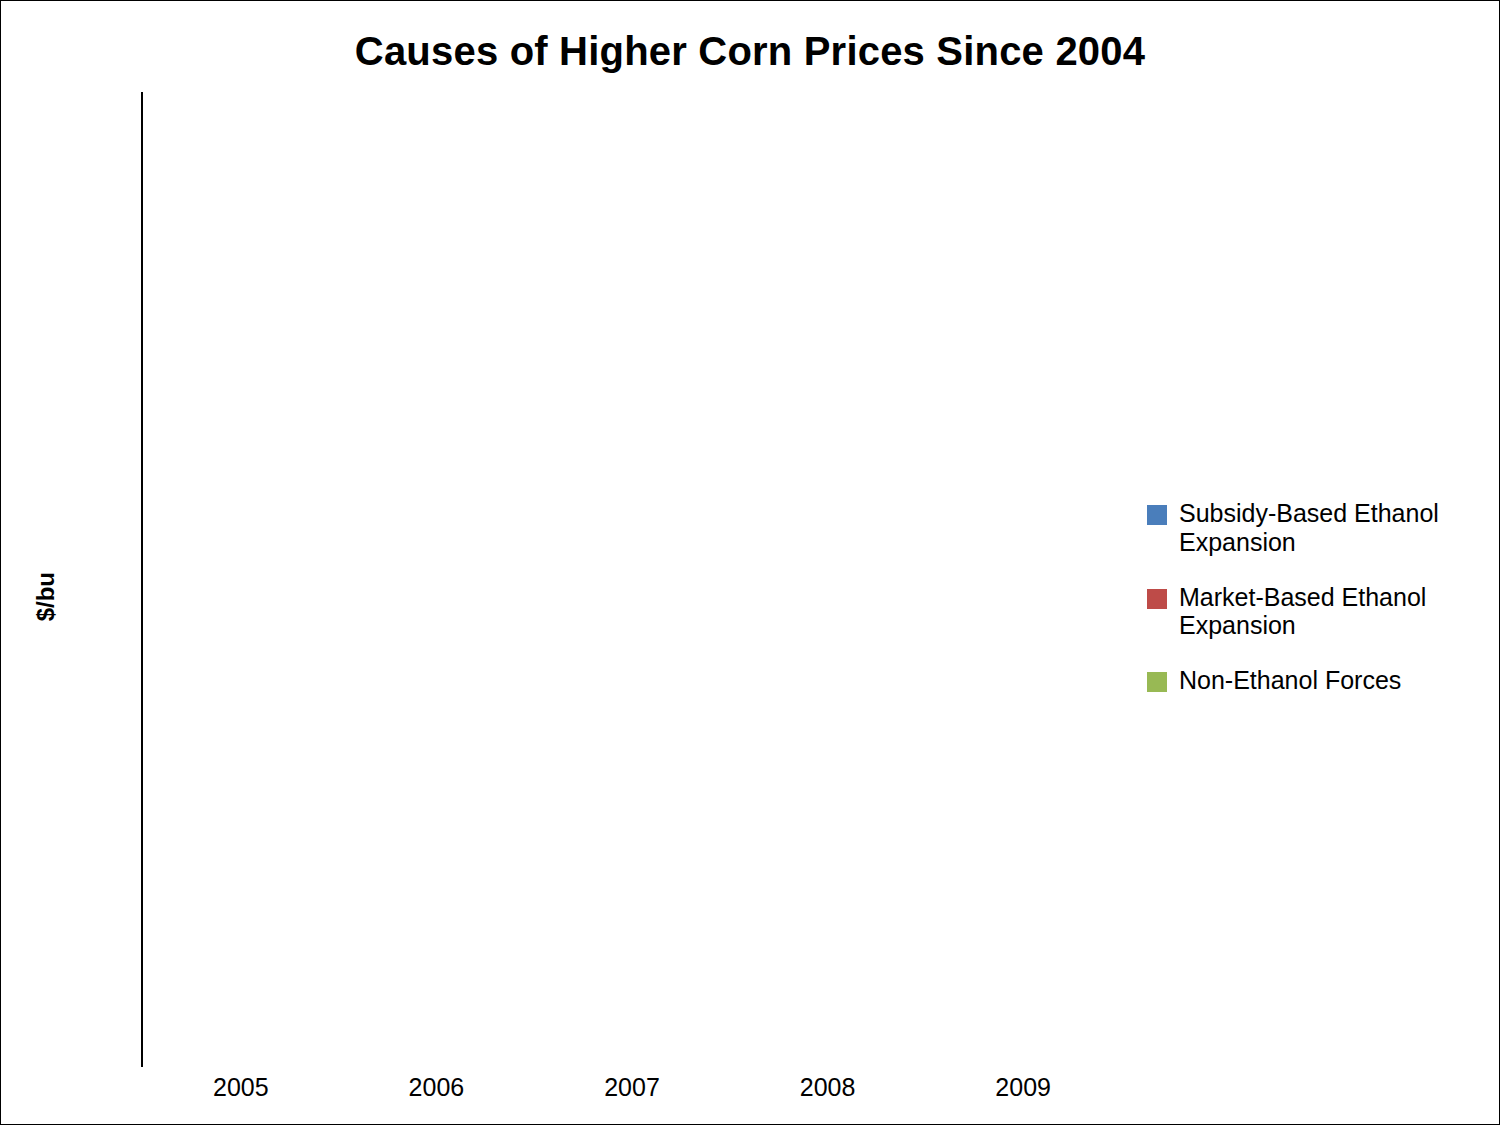Causes of Higher Corn Prices Since 2004
$/bu
2005
2006
2007
2008
2009
Subsidy-Based Ethanol Expansion
Market-Based Ethanol Expansion
Non-Ethanol Forces